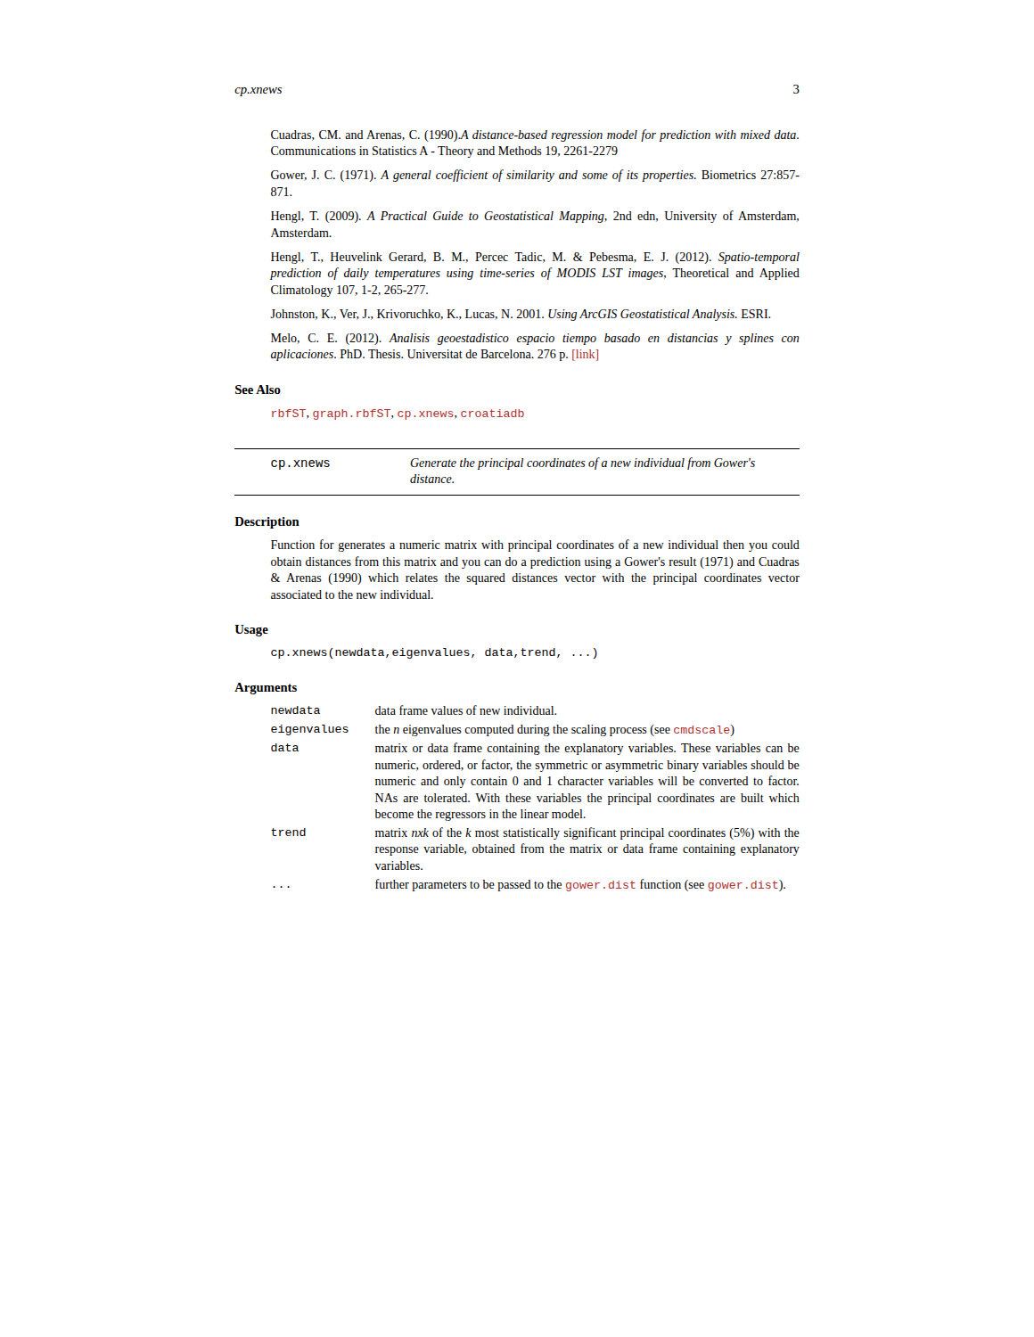cp.xnews
3
Cuadras, CM. and Arenas, C. (1990).A distance-based regression model for prediction with mixed data. Communications in Statistics A - Theory and Methods 19, 2261-2279
Gower, J. C. (1971). A general coefficient of similarity and some of its properties. Biometrics 27:857-871.
Hengl, T. (2009). A Practical Guide to Geostatistical Mapping, 2nd edn, University of Amsterdam, Amsterdam.
Hengl, T., Heuvelink Gerard, B. M., Percec Tadic, M. & Pebesma, E. J. (2012). Spatio-temporal prediction of daily temperatures using time-series of MODIS LST images, Theoretical and Applied Climatology 107, 1-2, 265-277.
Johnston, K., Ver, J., Krivoruchko, K., Lucas, N. 2001. Using ArcGIS Geostatistical Analysis. ESRI.
Melo, C. E. (2012). Analisis geoestadistico espacio tiempo basado en distancias y splines con aplicaciones. PhD. Thesis. Universitat de Barcelona. 276 p. [link]
See Also
rbfST, graph.rbfST, cp.xnews, croatiadb
cp.xnews
Generate the principal coordinates of a new individual from Gower's distance.
Description
Function for generates a numeric matrix with principal coordinates of a new individual then you could obtain distances from this matrix and you can do a prediction using a Gower's result (1971) and Cuadras & Arenas (1990) which relates the squared distances vector with the principal coordinates vector associated to the new individual.
Usage
cp.xnews(newdata,eigenvalues, data,trend, ...)
Arguments
newdata
data frame values of new individual.
eigenvalues
the n eigenvalues computed during the scaling process (see cmdscale)
data
matrix or data frame containing the explanatory variables. These variables can be numeric, ordered, or factor, the symmetric or asymmetric binary variables should be numeric and only contain 0 and 1 character variables will be converted to factor. NAs are tolerated. With these variables the principal coordinates are built which become the regressors in the linear model.
trend
matrix nxk of the k most statistically significant principal coordinates (5%) with the response variable, obtained from the matrix or data frame containing explanatory variables.
...
further parameters to be passed to the gower.dist function (see gower.dist).